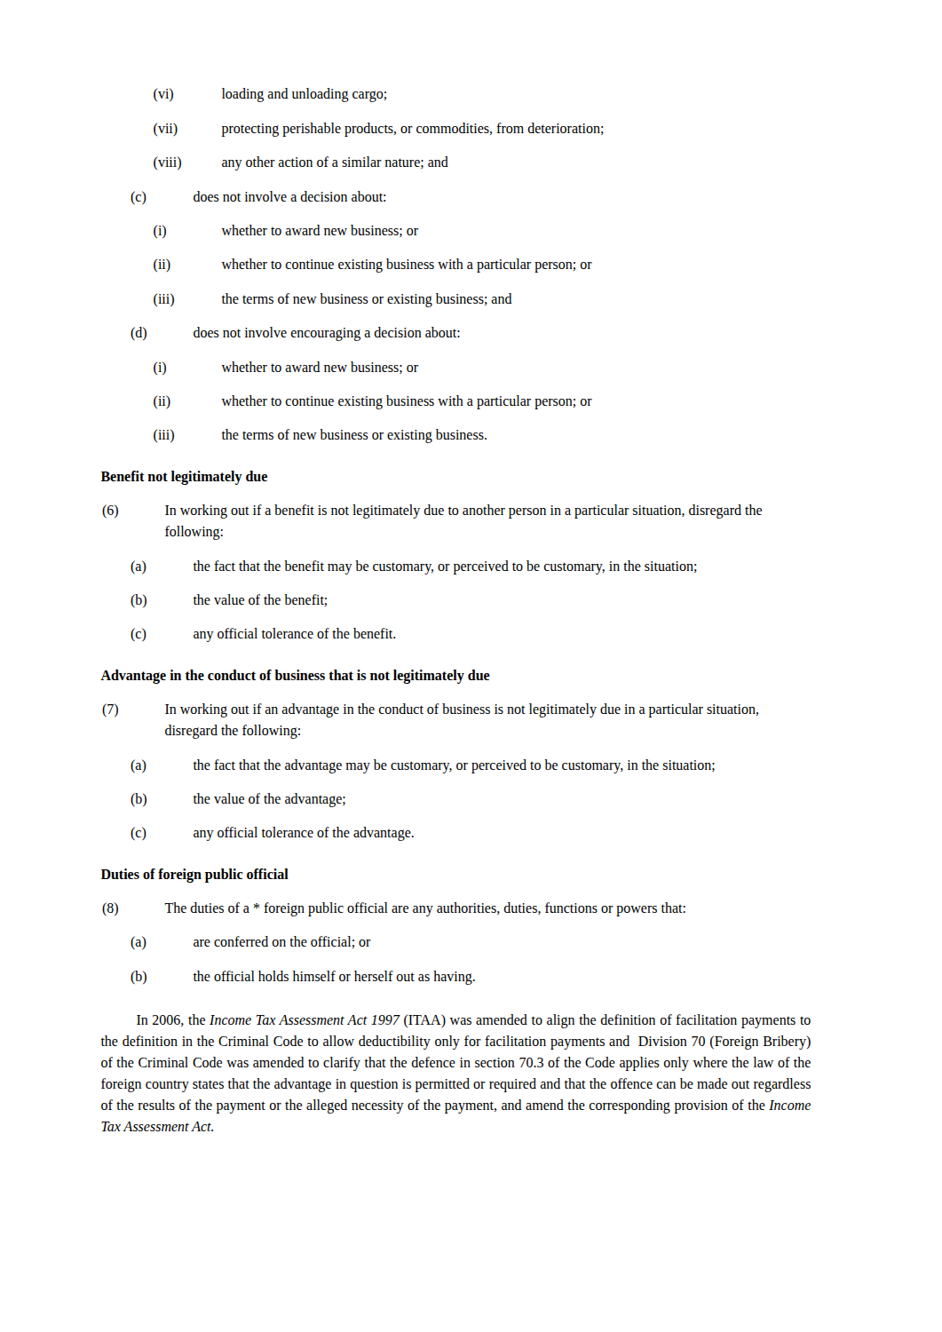(vi) loading and unloading cargo;
(vii) protecting perishable products, or commodities, from deterioration;
(viii) any other action of a similar nature; and
(c) does not involve a decision about:
(i) whether to award new business; or
(ii) whether to continue existing business with a particular person; or
(iii) the terms of new business or existing business; and
(d) does not involve encouraging a decision about:
(i) whether to award new business; or
(ii) whether to continue existing business with a particular person; or
(iii) the terms of new business or existing business.
Benefit not legitimately due
(6) In working out if a benefit is not legitimately due to another person in a particular situation, disregard the following:
(a) the fact that the benefit may be customary, or perceived to be customary, in the situation;
(b) the value of the benefit;
(c) any official tolerance of the benefit.
Advantage in the conduct of business that is not legitimately due
(7) In working out if an advantage in the conduct of business is not legitimately due in a particular situation, disregard the following:
(a) the fact that the advantage may be customary, or perceived to be customary, in the situation;
(b) the value of the advantage;
(c) any official tolerance of the advantage.
Duties of foreign public official
(8) The duties of a * foreign public official are any authorities, duties, functions or powers that:
(a) are conferred on the official; or
(b) the official holds himself or herself out as having.
In 2006, the Income Tax Assessment Act 1997 (ITAA) was amended to align the definition of facilitation payments to the definition in the Criminal Code to allow deductibility only for facilitation payments and Division 70 (Foreign Bribery) of the Criminal Code was amended to clarify that the defence in section 70.3 of the Code applies only where the law of the foreign country states that the advantage in question is permitted or required and that the offence can be made out regardless of the results of the payment or the alleged necessity of the payment, and amend the corresponding provision of the Income Tax Assessment Act.